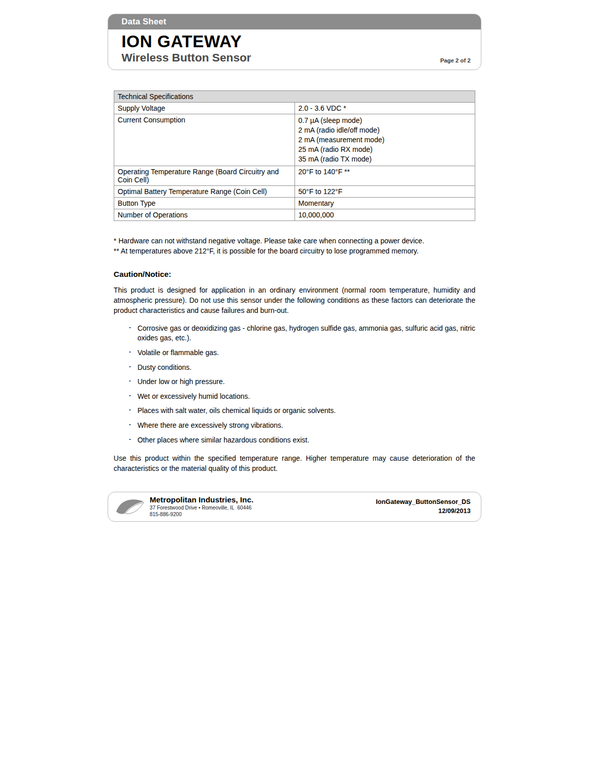Data Sheet
ION GATEWAY
Wireless Button Sensor
Page 2 of 2
| Technical Specifications |
| Supply Voltage | 2.0 - 3.6 VDC * |
| Current Consumption | 0.7 µA (sleep mode) 2 mA (radio idle/off mode) 2 mA (measurement mode) 25 mA (radio RX mode) 35 mA (radio TX mode) |
| Operating Temperature Range (Board Circuitry and Coin Cell) | 20°F to 140°F ** |
| Optimal Battery Temperature Range (Coin Cell) | 50°F to 122°F |
| Button Type | Momentary |
| Number of Operations | 10,000,000 |
* Hardware can not withstand negative voltage. Please take care when connecting a power device.
** At temperatures above 212°F, it is possible for the board circuitry to lose programmed memory.
Caution/Notice:
This product is designed for application in an ordinary environment (normal room temperature, humidity and atmospheric pressure). Do not use this sensor under the following conditions as these factors can deteriorate the product characteristics and cause failures and burn-out.
Corrosive gas or deoxidizing gas - chlorine gas, hydrogen sulfide gas, ammonia gas, sulfuric acid gas, nitric oxides gas, etc.).
Volatile or flammable gas.
Dusty conditions.
Under low or high pressure.
Wet or excessively humid locations.
Places with salt water, oils chemical liquids or organic solvents.
Where there are excessively strong vibrations.
Other places where similar hazardous conditions exist.
Use this product within the specified temperature range. Higher temperature may cause deterioration of the characteristics or the material quality of this product.
Metropolitan Industries, Inc.
37 Forestwood Drive • Romeoville, IL 60446
815-886-9200
IonGateway_ButtonSensor_DS
12/09/2013